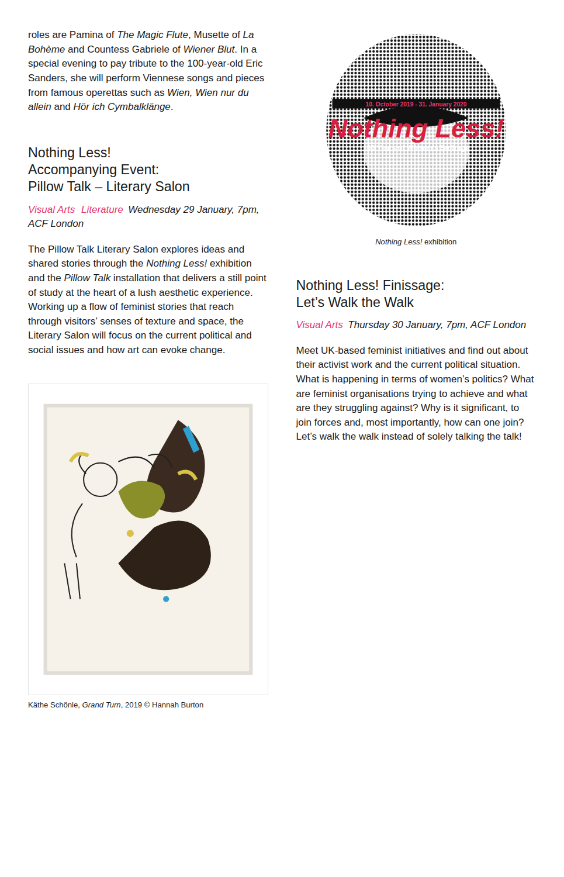roles are Pamina of The Magic Flute, Musette of La Bohème and Countess Gabriele of Wiener Blut. In a special evening to pay tribute to the 100-year-old Eric Sanders, she will perform Viennese songs and pieces from famous operettas such as Wien, Wien nur du allein and Hör ich Cymbalklänge.
Nothing Less!
Accompanying Event:
Pillow Talk – Literary Salon
Visual Arts Literature Wednesday 29 January, 7pm, ACF London
The Pillow Talk Literary Salon explores ideas and shared stories through the Nothing Less! exhibition and the Pillow Talk installation that delivers a still point of study at the heart of a lush aesthetic experience. Working up a flow of feminist stories that reach through visitors’ senses of texture and space, the Literary Salon will focus on the current political and social issues and how art can evoke change.
Käthe Schönle, Grand Turn, 2019 © Hannah Burton
Nothing Less! exhibition
Nothing Less! Finissage:
Let’s Walk the Walk
Visual Arts Thursday 30 January, 7pm, ACF London
Meet UK-based feminist initiatives and find out about their activist work and the current political situation. What is happening in terms of women’s politics? What are feminist organisations trying to achieve and what are they struggling against? Why is it significant, to join forces and, most importantly, how can one join? Let’s walk the walk instead of solely talking the talk!